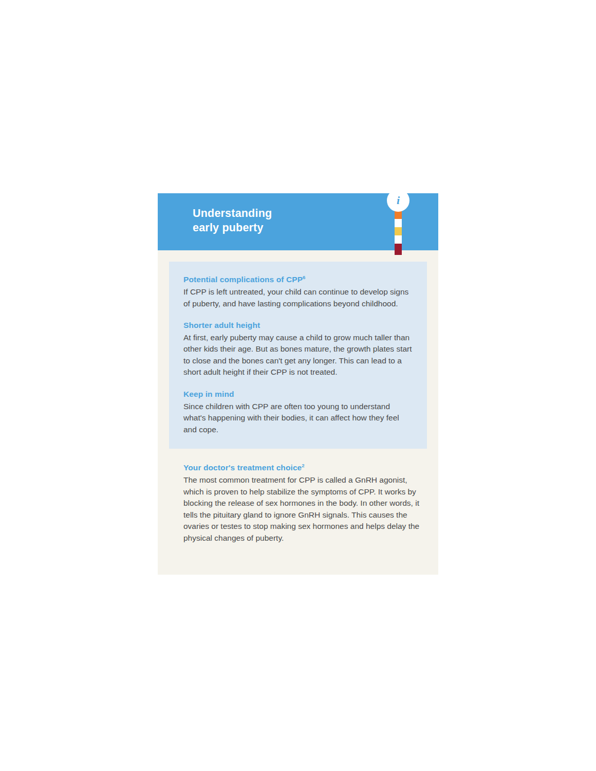Understanding
early puberty
i
Potential complications of CPP6
If CPP is left untreated, your child can continue to develop signs of puberty, and have lasting complications beyond childhood.
Shorter adult height
At first, early puberty may cause a child to grow much taller than other kids their age. But as bones mature, the growth plates start to close and the bones can't get any longer. This can lead to a short adult height if their CPP is not treated.
Keep in mind
Since children with CPP are often too young to understand what's happening with their bodies, it can affect how they feel and cope.
Your doctor's treatment choice2
The most common treatment for CPP is called a GnRH agonist, which is proven to help stabilize the symptoms of CPP. It works by blocking the release of sex hormones in the body. In other words, it tells the pituitary gland to ignore GnRH signals. This causes the ovaries or testes to stop making sex hormones and helps delay the physical changes of puberty.